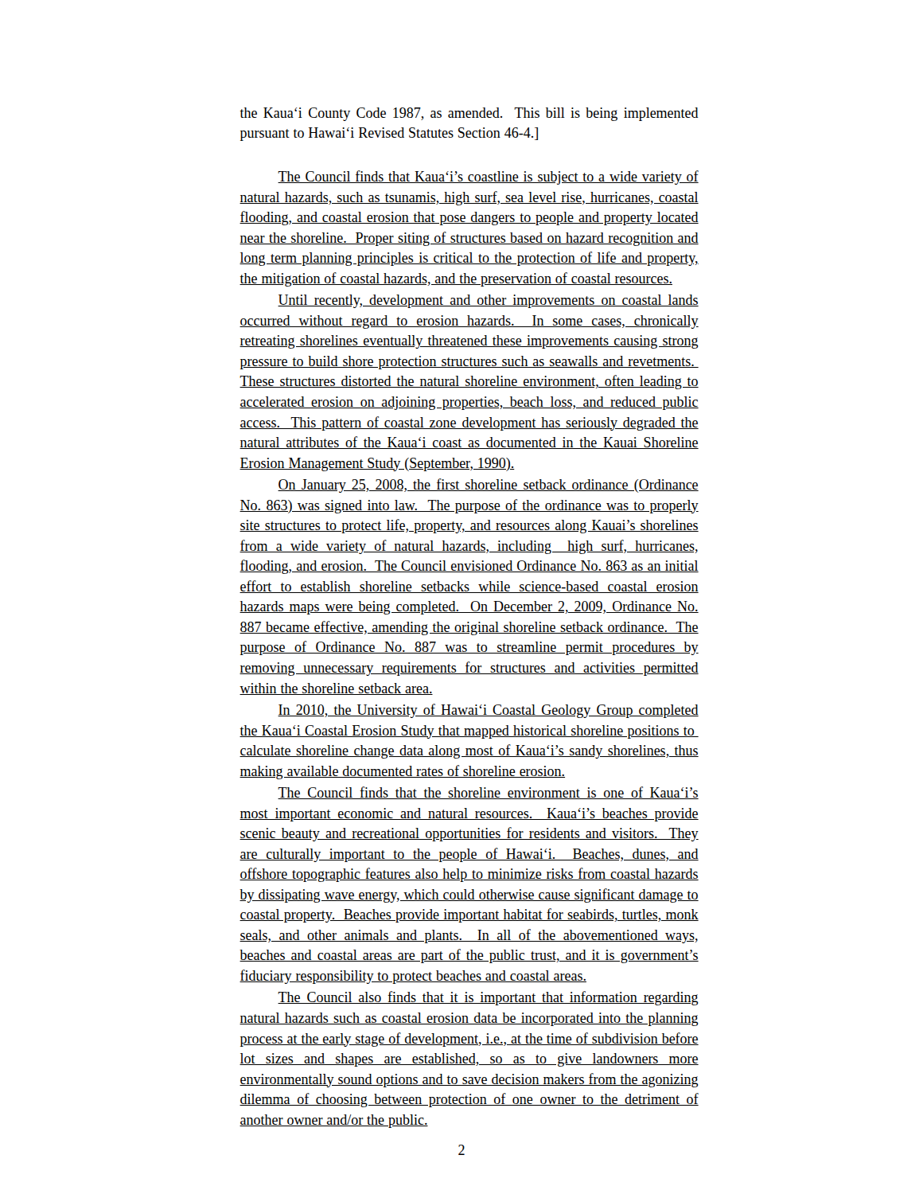the Kauaʻi County Code 1987, as amended. This bill is being implemented pursuant to Hawaiʻi Revised Statutes Section 46-4.]
The Council finds that Kauaʻi’s coastline is subject to a wide variety of natural hazards, such as tsunamis, high surf, sea level rise, hurricanes, coastal flooding, and coastal erosion that pose dangers to people and property located near the shoreline. Proper siting of structures based on hazard recognition and long term planning principles is critical to the protection of life and property, the mitigation of coastal hazards, and the preservation of coastal resources.
Until recently, development and other improvements on coastal lands occurred without regard to erosion hazards. In some cases, chronically retreating shorelines eventually threatened these improvements causing strong pressure to build shore protection structures such as seawalls and revetments. These structures distorted the natural shoreline environment, often leading to accelerated erosion on adjoining properties, beach loss, and reduced public access. This pattern of coastal zone development has seriously degraded the natural attributes of the Kauaʻi coast as documented in the Kauai Shoreline Erosion Management Study (September, 1990).
On January 25, 2008, the first shoreline setback ordinance (Ordinance No. 863) was signed into law. The purpose of the ordinance was to properly site structures to protect life, property, and resources along Kauai’s shorelines from a wide variety of natural hazards, including high surf, hurricanes, flooding, and erosion. The Council envisioned Ordinance No. 863 as an initial effort to establish shoreline setbacks while science-based coastal erosion hazards maps were being completed. On December 2, 2009, Ordinance No. 887 became effective, amending the original shoreline setback ordinance. The purpose of Ordinance No. 887 was to streamline permit procedures by removing unnecessary requirements for structures and activities permitted within the shoreline setback area.
In 2010, the University of Hawaiʻi Coastal Geology Group completed the Kauaʻi Coastal Erosion Study that mapped historical shoreline positions to calculate shoreline change data along most of Kauaʻi’s sandy shorelines, thus making available documented rates of shoreline erosion.
The Council finds that the shoreline environment is one of Kauaʻi’s most important economic and natural resources. Kauaʻi’s beaches provide scenic beauty and recreational opportunities for residents and visitors. They are culturally important to the people of Hawaiʻi. Beaches, dunes, and offshore topographic features also help to minimize risks from coastal hazards by dissipating wave energy, which could otherwise cause significant damage to coastal property. Beaches provide important habitat for seabirds, turtles, monk seals, and other animals and plants. In all of the abovementioned ways, beaches and coastal areas are part of the public trust, and it is government’s fiduciary responsibility to protect beaches and coastal areas.
The Council also finds that it is important that information regarding natural hazards such as coastal erosion data be incorporated into the planning process at the early stage of development, i.e., at the time of subdivision before lot sizes and shapes are established, so as to give landowners more environmentally sound options and to save decision makers from the agonizing dilemma of choosing between protection of one owner to the detriment of another owner and/or the public.
2